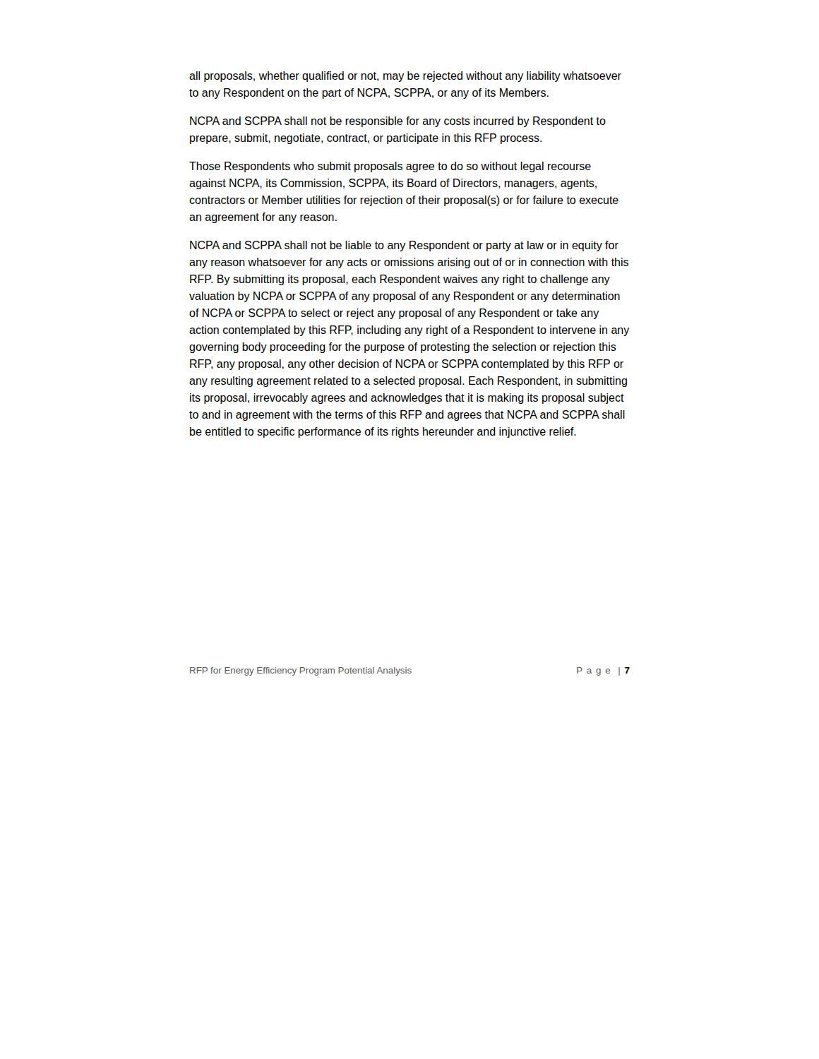all proposals, whether qualified or not, may be rejected without any liability whatsoever to any Respondent on the part of NCPA, SCPPA, or any of its Members.
NCPA and SCPPA shall not be responsible for any costs incurred by Respondent to prepare, submit, negotiate, contract, or participate in this RFP process.
Those Respondents who submit proposals agree to do so without legal recourse against NCPA, its Commission, SCPPA, its Board of Directors, managers, agents, contractors or Member utilities for rejection of their proposal(s) or for failure to execute an agreement for any reason.
NCPA and SCPPA shall not be liable to any Respondent or party at law or in equity for any reason whatsoever for any acts or omissions arising out of or in connection with this RFP. By submitting its proposal, each Respondent waives any right to challenge any valuation by NCPA or SCPPA of any proposal of any Respondent or any determination of NCPA or SCPPA to select or reject any proposal of any Respondent or take any action contemplated by this RFP, including any right of a Respondent to intervene in any governing body proceeding for the purpose of protesting the selection or rejection this RFP, any proposal, any other decision of NCPA or SCPPA contemplated by this RFP or any resulting agreement related to a selected proposal. Each Respondent, in submitting its proposal, irrevocably agrees and acknowledges that it is making its proposal subject to and in agreement with the terms of this RFP and agrees that NCPA and SCPPA shall be entitled to specific performance of its rights hereunder and injunctive relief.
RFP for Energy Efficiency Program Potential Analysis P a g e | 7